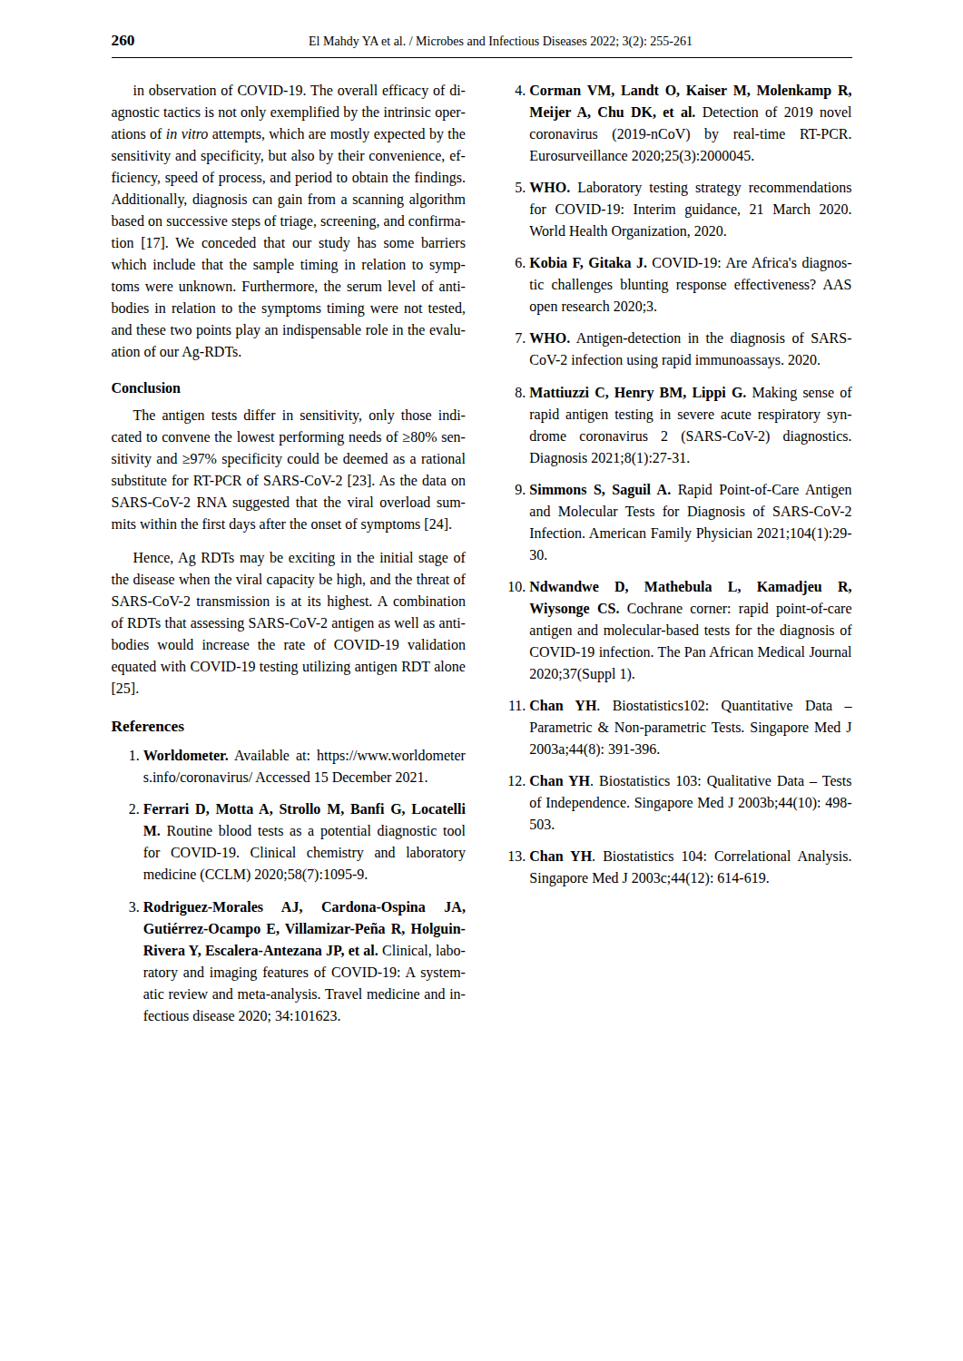260 El Mahdy YA et al. / Microbes and Infectious Diseases 2022; 3(2): 255-261
in observation of COVID-19. The overall efficacy of diagnostic tactics is not only exemplified by the intrinsic operations of in vitro attempts, which are mostly expected by the sensitivity and specificity, but also by their convenience, efficiency, speed of process, and period to obtain the findings. Additionally, diagnosis can gain from a scanning algorithm based on successive steps of triage, screening, and confirmation [17]. We conceded that our study has some barriers which include that the sample timing in relation to symptoms were unknown. Furthermore, the serum level of antibodies in relation to the symptoms timing were not tested, and these two points play an indispensable role in the evaluation of our Ag-RDTs.
Conclusion
The antigen tests differ in sensitivity, only those indicated to convene the lowest performing needs of ≥80% sensitivity and ≥97% specificity could be deemed as a rational substitute for RT-PCR of SARS-CoV-2 [23]. As the data on SARS-CoV-2 RNA suggested that the viral overload summits within the first days after the onset of symptoms [24].
Hence, Ag RDTs may be exciting in the initial stage of the disease when the viral capacity be high, and the threat of SARS-CoV-2 transmission is at its highest. A combination of RDTs that assessing SARS-CoV-2 antigen as well as antibodies would increase the rate of COVID-19 validation equated with COVID-19 testing utilizing antigen RDT alone [25].
References
Worldometer. Available at: https://www.worldometers.info/coronavirus/ Accessed 15 December 2021.
Ferrari D, Motta A, Strollo M, Banfi G, Locatelli M. Routine blood tests as a potential diagnostic tool for COVID-19. Clinical chemistry and laboratory medicine (CCLM) 2020;58(7):1095-9.
Rodriguez-Morales AJ, Cardona-Ospina JA, Gutiérrez-Ocampo E, Villamizar-Peña R, Holguin-Rivera Y, Escalera-Antezana JP, et al. Clinical, laboratory and imaging features of COVID-19: A systematic review and meta-analysis. Travel medicine and infectious disease 2020; 34:101623.
Corman VM, Landt O, Kaiser M, Molenkamp R, Meijer A, Chu DK, et al. Detection of 2019 novel coronavirus (2019-nCoV) by real-time RT-PCR. Eurosurveillance 2020;25(3):2000045.
WHO. Laboratory testing strategy recommendations for COVID-19: Interim guidance, 21 March 2020. World Health Organization, 2020.
Kobia F, Gitaka J. COVID-19: Are Africa's diagnostic challenges blunting response effectiveness? AAS open research 2020;3.
WHO. Antigen-detection in the diagnosis of SARS-CoV-2 infection using rapid immunoassays. 2020.
Mattiuzzi C, Henry BM, Lippi G. Making sense of rapid antigen testing in severe acute respiratory syndrome coronavirus 2 (SARS-CoV-2) diagnostics. Diagnosis 2021;8(1):27-31.
Simmons S, Saguil A. Rapid Point-of-Care Antigen and Molecular Tests for Diagnosis of SARS-CoV-2 Infection. American Family Physician 2021;104(1):29-30.
Ndwandwe D, Mathebula L, Kamadjeu R, Wiysonge CS. Cochrane corner: rapid point-of-care antigen and molecular-based tests for the diagnosis of COVID-19 infection. The Pan African Medical Journal 2020;37(Suppl 1).
Chan YH. Biostatistics102: Quantitative Data –Parametric & Non-parametric Tests. Singapore Med J 2003a;44(8): 391-396.
Chan YH. Biostatistics 103: Qualitative Data – Tests of Independence. Singapore Med J 2003b;44(10): 498-503.
Chan YH. Biostatistics 104: Correlational Analysis. Singapore Med J 2003c;44(12): 614-619.